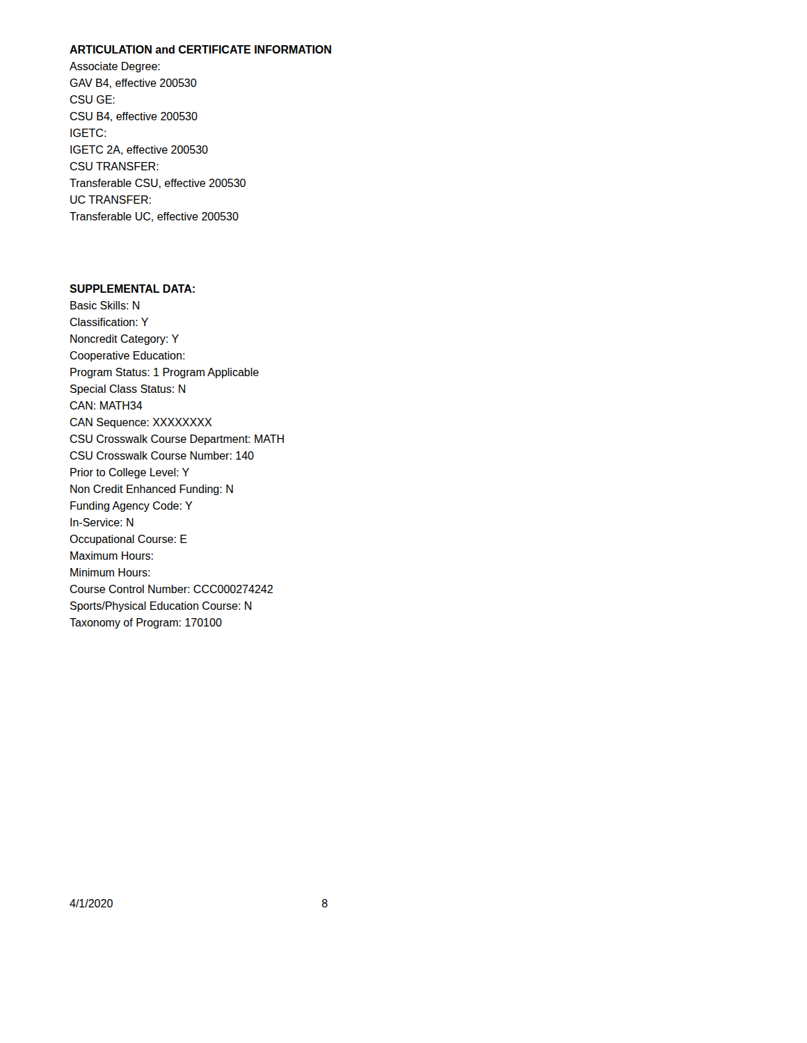ARTICULATION and CERTIFICATE INFORMATION
Associate Degree:
GAV B4, effective 200530
CSU GE:
CSU B4, effective 200530
IGETC:
IGETC 2A, effective 200530
CSU TRANSFER:
Transferable CSU, effective 200530
UC TRANSFER:
Transferable UC, effective 200530
SUPPLEMENTAL DATA:
Basic Skills: N
Classification: Y
Noncredit Category: Y
Cooperative Education:
Program Status: 1 Program Applicable
Special Class Status: N
CAN: MATH34
CAN Sequence: XXXXXXXX
CSU Crosswalk Course Department: MATH
CSU Crosswalk Course Number: 140
Prior to College Level: Y
Non Credit Enhanced Funding: N
Funding Agency Code: Y
In-Service: N
Occupational Course: E
Maximum Hours:
Minimum Hours:
Course Control Number: CCC000274242
Sports/Physical Education Course: N
Taxonomy of Program: 170100
4/1/2020 8